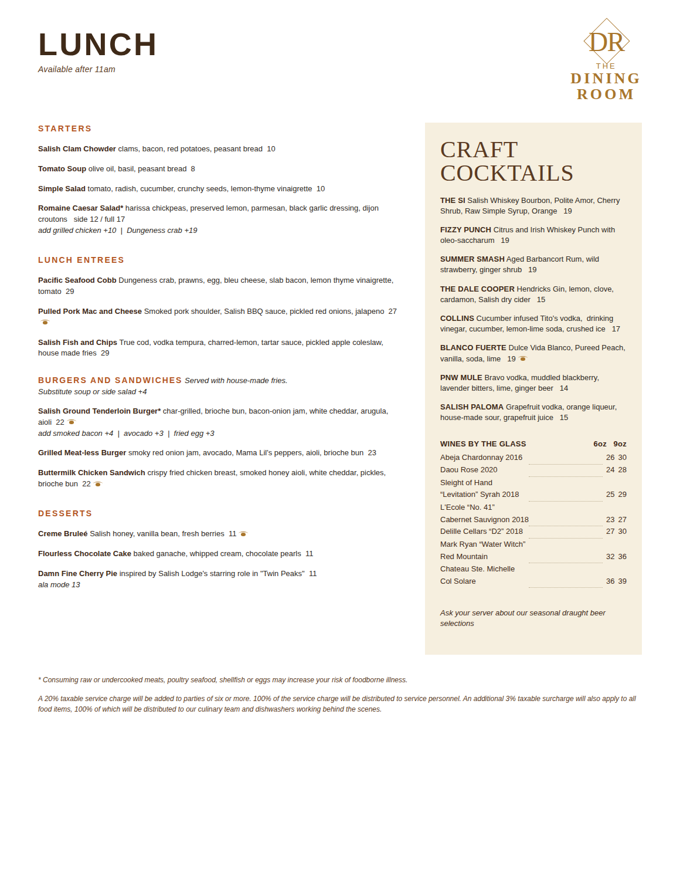LUNCH
Available after 11am
DR THE DINING ROOM
Starters
Salish Clam Chowder clams, bacon, red potatoes, peasant bread 10
Tomato Soup olive oil, basil, peasant bread 8
Simple Salad tomato, radish, cucumber, crunchy seeds, lemon-thyme vinaigrette 10
Romaine Caesar Salad* harissa chickpeas, preserved lemon, parmesan, black garlic dressing, dijon croutons side 12 / full 17 add grilled chicken +10 | Dungeness crab +19
Lunch Entrees
Pacific Seafood Cobb Dungeness crab, prawns, egg, bleu cheese, slab bacon, lemon thyme vinaigrette, tomato 29
Pulled Pork Mac and Cheese Smoked pork shoulder, Salish BBQ sauce, pickled red onions, jalapeno 27
Salish Fish and Chips True cod, vodka tempura, charred-lemon, tartar sauce, pickled apple coleslaw, house made fries 29
Burgers and Sandwiches Served with house-made fries. Substitute soup or side salad +4
Salish Ground Tenderloin Burger* char-grilled, brioche bun, bacon-onion jam, white cheddar, arugula, aioli 22 add smoked bacon +4 | avocado +3 | fried egg +3
Grilled Meat-less Burger smoky red onion jam, avocado, Mama Lil's peppers, aioli, brioche bun 23
Buttermilk Chicken Sandwich crispy fried chicken breast, smoked honey aioli, white cheddar, pickles, brioche bun 22
Desserts
Creme Bruleé Salish honey, vanilla bean, fresh berries 11
Flourless Chocolate Cake baked ganache, whipped cream, chocolate pearls 11
Damn Fine Cherry Pie inspired by Salish Lodge's starring role in "Twin Peaks" 11 ala mode 13
CRAFT COCKTAILS
THE SI Salish Whiskey Bourbon, Polite Amor, Cherry Shrub, Raw Simple Syrup, Orange 19
FIZZY PUNCH Citrus and Irish Whiskey Punch with oleo-saccharum 19
SUMMER SMASH Aged Barbancort Rum, wild strawberry, ginger shrub 19
THE DALE COOPER Hendricks Gin, lemon, clove, cardamon, Salish dry cider 15
COLLINS Cucumber infused Tito's vodka, drinking vinegar, cucumber, lemon-lime soda, crushed ice 17
BLANCO FUERTE Dulce Vida Blanco, Pureed Peach, vanilla, soda, lime 19
PNW MULE Bravo vodka, muddled blackberry, lavender bitters, lime, ginger beer 14
SALISH PALOMA Grapefruit vodka, orange liqueur, house-made sour, grapefruit juice 15
WINES BY THE GLASS 6oz 9oz
| Abeja Chardonnay 2016 | | 26 | 30 |
| Daou Rose 2020 | | 24 | 28 |
| Sleight of Hand |
| “Levitation” Syrah 2018 | | 25 | 29 |
| L'Ecole “No. 41” |
| Cabernet Sauvignon 2018 | | 23 | 27 |
| Delille Cellars “D2” 2018 | | 27 | 30 |
| Mark Ryan “Water Witch” |
| Red Mountain | | 32 | 36 |
| Chateau Ste. Michelle |
| Col Solare | | 36 | 39 |
Ask your server about our seasonal draught beer selections
* Consuming raw or undercooked meats, poultry seafood, shellfish or eggs may increase your risk of foodborne illness.
A 20% taxable service charge will be added to parties of six or more. 100% of the service charge will be distributed to service personnel. An additional 3% taxable surcharge will also apply to all food items, 100% of which will be distributed to our culinary team and dishwashers working behind the scenes.